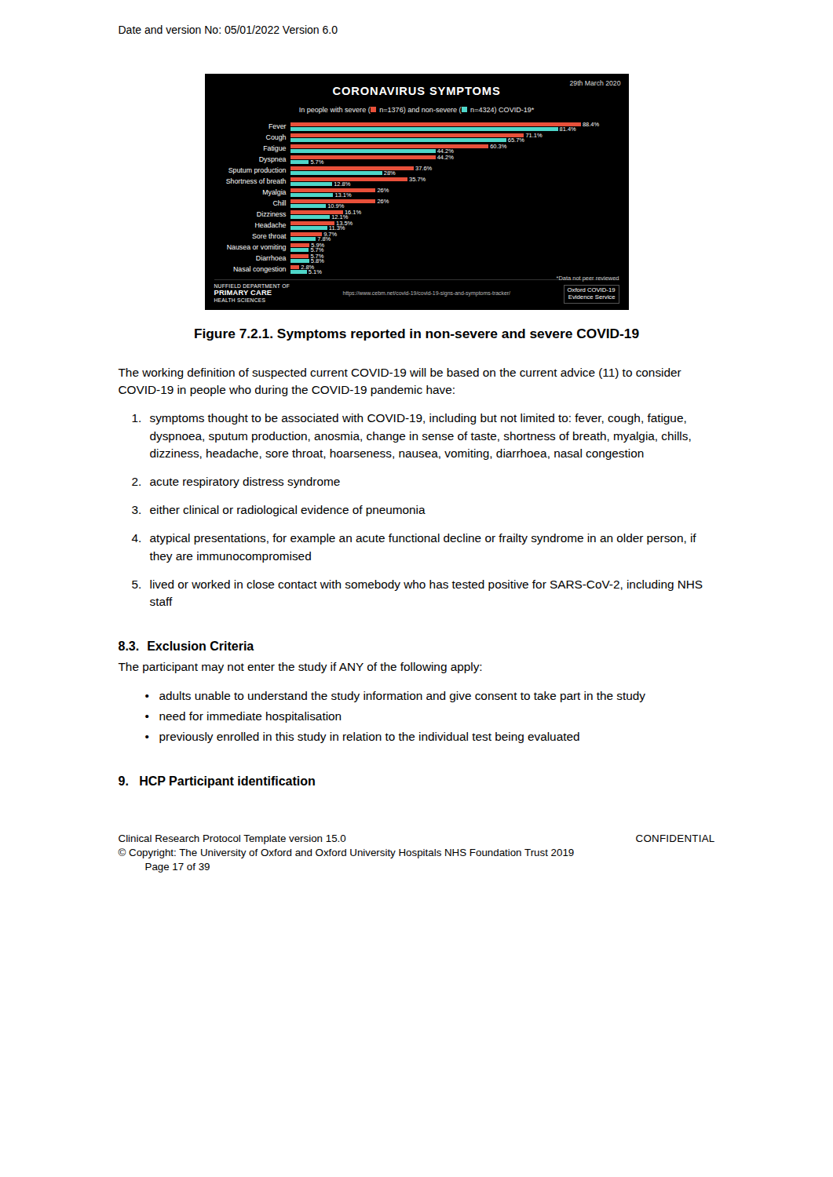Date and version No: 05/01/2022 Version 6.0
29th March 2020
CORONAVIRUS SYMPTOMS
In people with severe ( n=1376) and non-severe ( n=4324) COVID-19*
Fever
88.4%
81.4%
Cough
71.1%
65.7%
Fatigue
60.3%
44.2%
Dyspnea
44.2%
5.7%
Sputum production
37.6%
28%
Shortness of breath
35.7%
12.8%
Myalgia
26%
13.1%
Chill
26%
10.9%
Dizziness
16.1%
12.1%
Headache
13.5%
11.3%
Sore throat
9.7%
7.8%
Nausea or vomiting
5.9%
5.7%
Diarrhoea
5.7%
5.8%
Nasal congestion
2.8%
5.1%
*Data not peer reviewed
NUFFIELD DEPARTMENT OF
PRIMARY CARE
HEALTH SCIENCES
https://www.cebm.net/covid-19/covid-19-signs-and-symptoms-tracker/
Oxford COVID-19
Evidence Service
Figure 7.2.1. Symptoms reported in non-severe and severe COVID-19
The working definition of suspected current COVID-19 will be based on the current advice (11) to consider COVID-19 in people who during the COVID-19 pandemic have:
symptoms thought to be associated with COVID-19, including but not limited to: fever, cough, fatigue, dyspnoea, sputum production, anosmia, change in sense of taste, shortness of breath, myalgia, chills, dizziness, headache, sore throat, hoarseness, nausea, vomiting, diarrhoea, nasal congestion
acute respiratory distress syndrome
either clinical or radiological evidence of pneumonia
atypical presentations, for example an acute functional decline or frailty syndrome in an older person, if they are immunocompromised
lived or worked in close contact with somebody who has tested positive for SARS-CoV-2, including NHS staff
8.3. Exclusion Criteria
The participant may not enter the study if ANY of the following apply:
adults unable to understand the study information and give consent to take part in the study
need for immediate hospitalisation
previously enrolled in this study in relation to the individual test being evaluated
9. HCP Participant identification
Clinical Research Protocol Template version 15.0 CONFIDENTIAL
© Copyright: The University of Oxford and Oxford University Hospitals NHS Foundation Trust 2019
Page 17 of 39